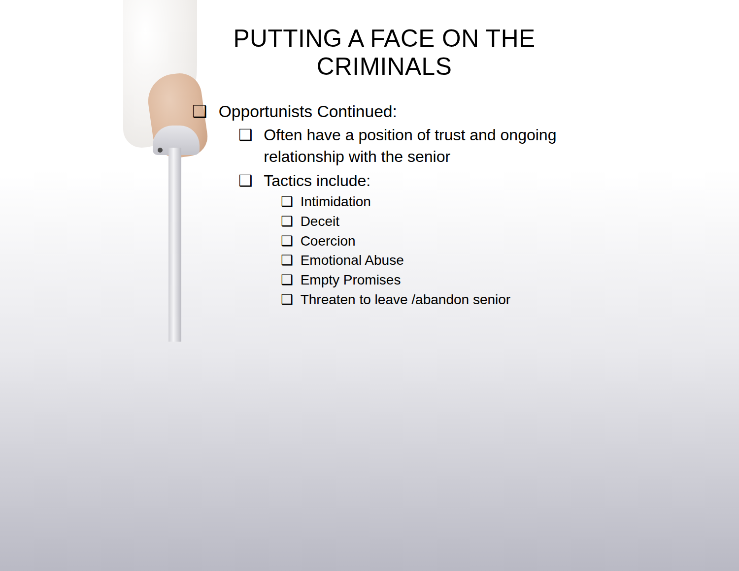PUTTING A FACE ON THE CRIMINALS
Opportunists Continued:
Often have a position of trust and ongoing relationship with the senior
Tactics include:
Intimidation
Deceit
Coercion
Emotional Abuse
Empty Promises
Threaten to leave /abandon senior